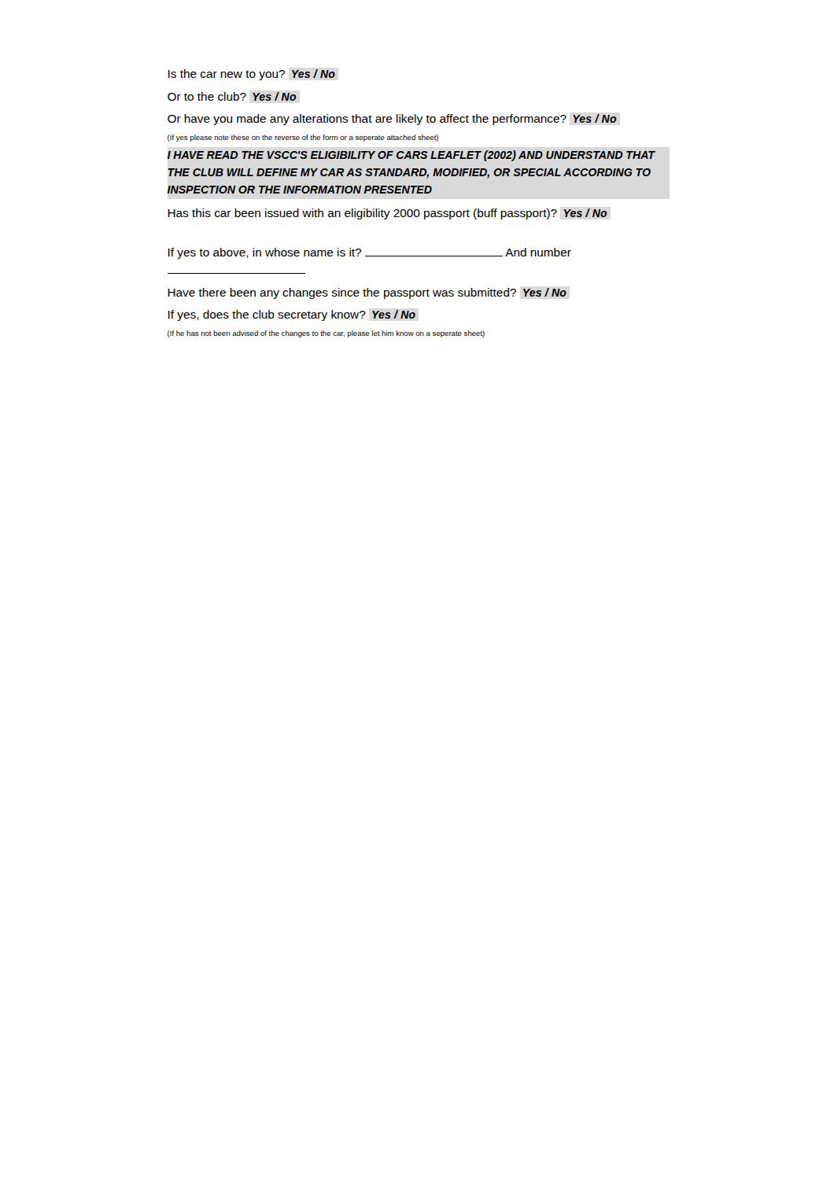Is the car new to you? Yes / No
Or to the club? Yes / No
Or have you made any alterations that are likely to affect the performance? Yes / No
(If yes please note these on the reverse of the form or a seperate attached sheet)
I HAVE READ THE VSCC'S ELIGIBILITY OF CARS LEAFLET (2002) AND UNDERSTAND THAT THE CLUB WILL DEFINE MY CAR AS STANDARD, MODIFIED, OR SPECIAL ACCORDING TO INSPECTION OR THE INFORMATION PRESENTED
Has this car been issued with an eligibility 2000 passport (buff passport)? Yes / No
If yes to above, in whose name is it? And number
Have there been any changes since the passport was submitted? Yes / No
If yes, does the club secretary know? Yes / No
(If he has not been advised of the changes to the car, please let him know on a seperate sheet)